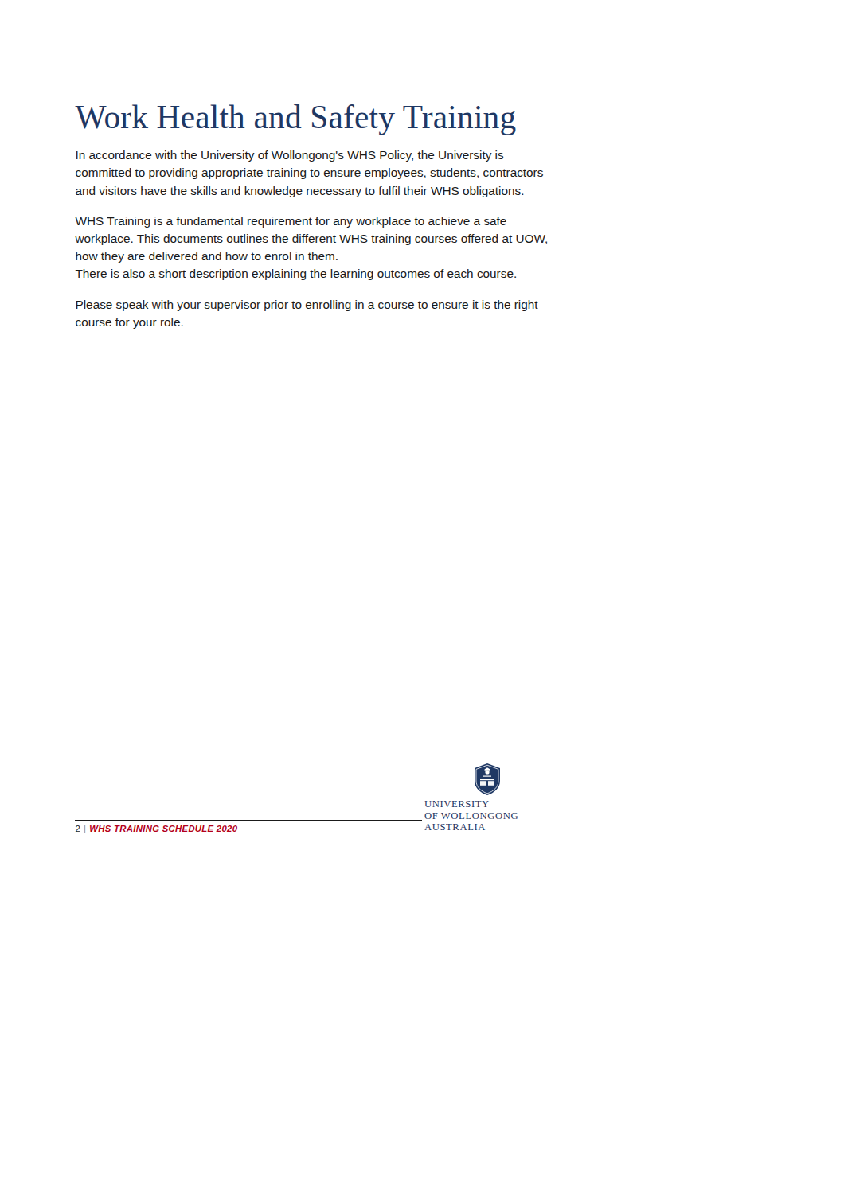Work Health and Safety Training
In accordance with the University of Wollongong's WHS Policy, the University is committed to providing appropriate training to ensure employees, students, contractors and visitors have the skills and knowledge necessary to fulfil their WHS obligations.
WHS Training is a fundamental requirement for any workplace to achieve a safe workplace. This documents outlines the different WHS training courses offered at UOW, how they are delivered and how to enrol in them.
There is also a short description explaining the learning outcomes of each course.
Please speak with your supervisor prior to enrolling in a course to ensure it is the right course for your role.
2|WHS TRAINING SCHEDULE 2020
UNIVERSITY
OF WOLLONGONG
AUSTRALIA